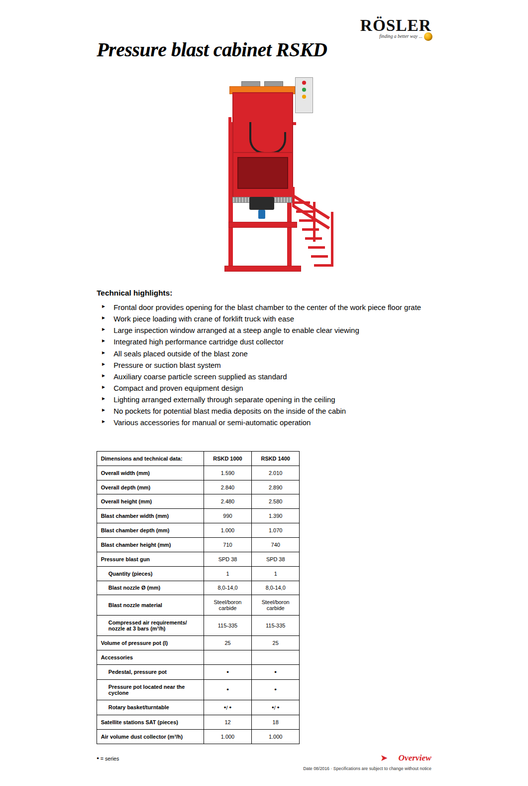RÖSLER
finding a better way ...
Pressure blast cabinet RSKD
Technical highlights:
Frontal door provides opening for the blast chamber to the center of the work piece floor grate
Work piece loading with crane of forklift truck with ease
Large inspection window arranged at a steep angle to enable clear viewing
Integrated high performance cartridge dust collector
All seals placed outside of the blast zone
Pressure or suction blast system
Auxiliary coarse particle screen supplied as standard
Compact and proven equipment design
Lighting arranged externally through separate opening in the ceiling
No pockets for potential blast media deposits on the inside of the cabin
Various accessories for manual or semi-automatic operation
| Dimensions and technical data: | RSKD 1000 | RSKD 1400 |
| --- | --- | --- |
| Overall width (mm) | 1.590 | 2.010 |
| Overall depth (mm) | 2.840 | 2.890 |
| Overall height (mm) | 2.480 | 2.580 |
| Blast chamber width (mm) | 990 | 1.390 |
| Blast chamber depth (mm) | 1.000 | 1.070 |
| Blast chamber height (mm) | 710 | 740 |
| Pressure blast gun | SPD 38 | SPD 38 |
| Quantity (pieces) | 1 | 1 |
| Blast nozzle Ø (mm) | 8,0-14,0 | 8,0-14,0 |
| Blast nozzle material | Steel/boron carbide | Steel/boron carbide |
| Compressed air requirements/ nozzle at 3 bars (m³/h) | 115-335 | 115-335 |
| Volume of pressure pot (l) | 25 | 25 |
| Accessories | | |
| Pedestal, pressure pot | • | • |
| Pressure pot located near the cyclone | • | • |
| Rotary basket/turntable | • / • | • / • |
| Satellite stations SAT (pieces) | 12 | 18 |
| Air volume dust collector (m³/h) | 1.000 | 1.000 |
• = series
➤Overview
Date 08/2016 · Specifications are subject to change without notice